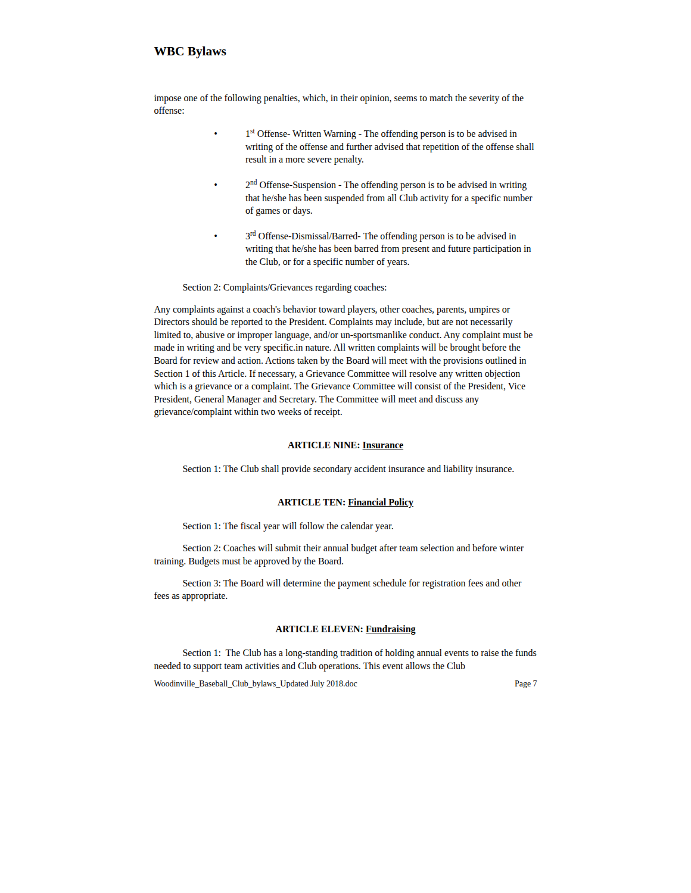WBC Bylaws
impose one of the following penalties, which, in their opinion, seems to match the severity of the offense:
1st Offense- Written Warning - The offending person is to be advised in writing of the offense and further advised that repetition of the offense shall result in a more severe penalty.
2nd Offense-Suspension - The offending person is to be advised in writing that he/she has been suspended from all Club activity for a specific number of games or days.
3rd Offense-Dismissal/Barred- The offending person is to be advised in writing that he/she has been barred from present and future participation in the Club, or for a specific number of years.
Section 2: Complaints/Grievances regarding coaches:
Any complaints against a coach's behavior toward players, other coaches, parents, umpires or Directors should be reported to the President. Complaints may include, but are not necessarily limited to, abusive or improper language, and/or un-sportsmanlike conduct. Any complaint must be made in writing and be very specific.in nature. All written complaints will be brought before the Board for review and action. Actions taken by the Board will meet with the provisions outlined in Section 1 of this Article. If necessary, a Grievance Committee will resolve any written objection which is a grievance or a complaint. The Grievance Committee will consist of the President, Vice President, General Manager and Secretary. The Committee will meet and discuss any grievance/complaint within two weeks of receipt.
ARTICLE NINE: Insurance
Section 1: The Club shall provide secondary accident insurance and liability insurance.
ARTICLE TEN: Financial Policy
Section 1: The fiscal year will follow the calendar year.
Section 2: Coaches will submit their annual budget after team selection and before winter training. Budgets must be approved by the Board.
Section 3: The Board will determine the payment schedule for registration fees and other fees as appropriate.
ARTICLE ELEVEN: Fundraising
Section 1: The Club has a long-standing tradition of holding annual events to raise the funds needed to support team activities and Club operations. This event allows the Club
Woodinville_Baseball_Club_bylaws_Updated July 2018.doc Page 7